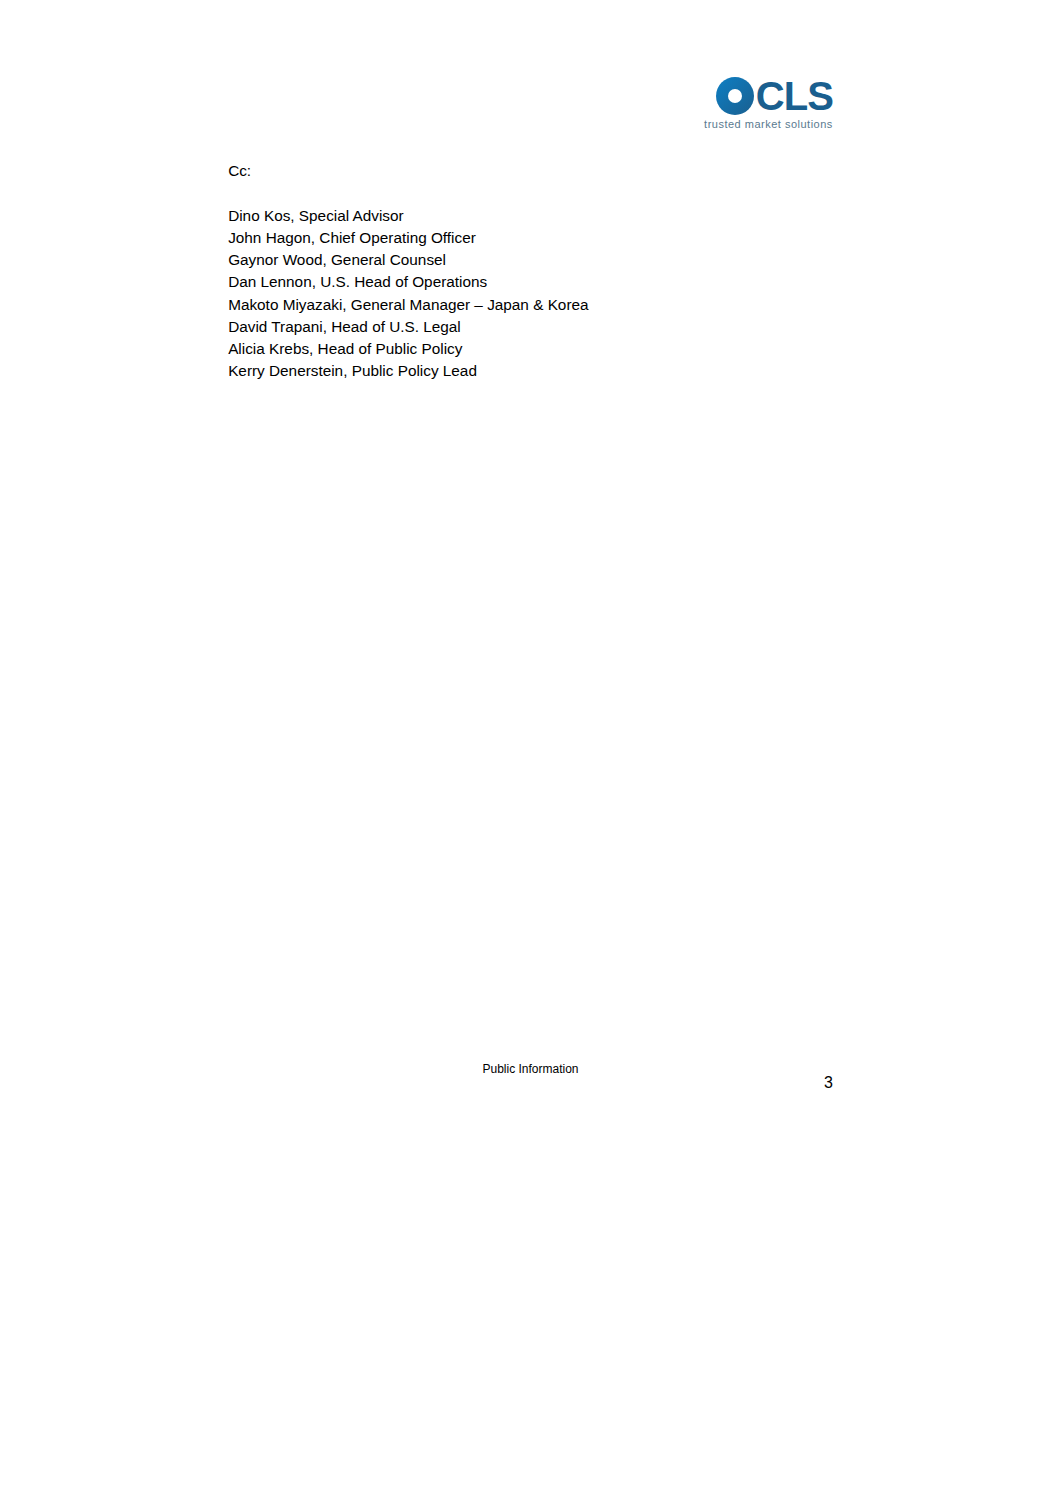CLS
trusted market solutions
Cc:
Dino Kos, Special Advisor
John Hagon, Chief Operating Officer
Gaynor Wood, General Counsel
Dan Lennon, U.S. Head of Operations
Makoto Miyazaki, General Manager – Japan & Korea
David Trapani, Head of U.S. Legal
Alicia Krebs, Head of Public Policy
Kerry Denerstein, Public Policy Lead
Public Information
3